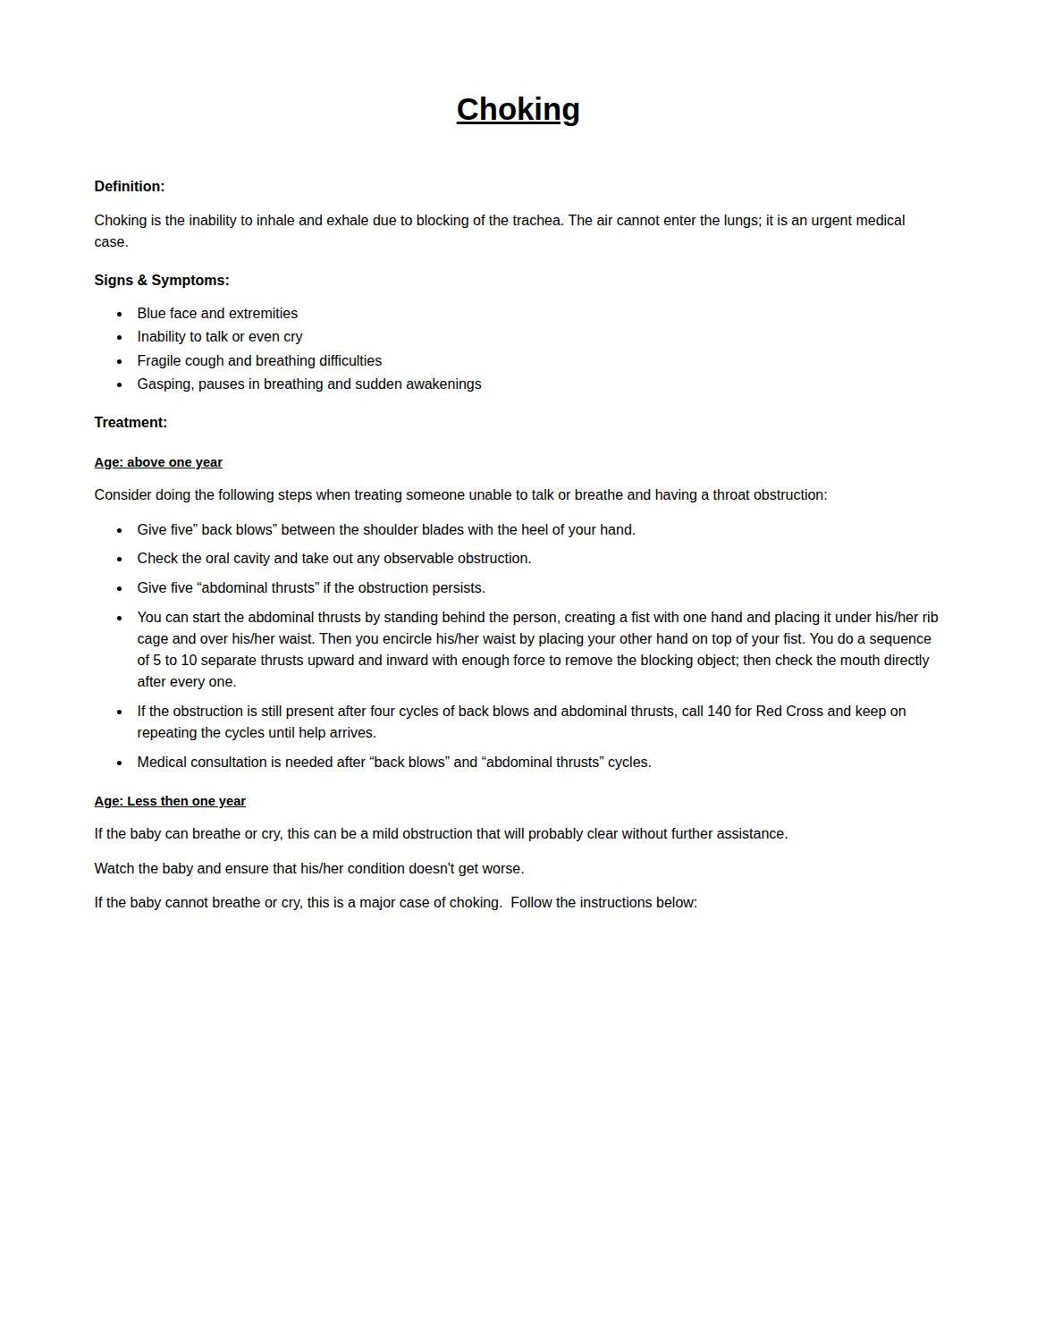Choking
Definition:
Choking is the inability to inhale and exhale due to blocking of the trachea. The air cannot enter the lungs; it is an urgent medical case.
Signs & Symptoms:
Blue face and extremities
Inability to talk or even cry
Fragile cough and breathing difficulties
Gasping, pauses in breathing and sudden awakenings
Treatment:
Age: above one year
Consider doing the following steps when treating someone unable to talk or breathe and having a throat obstruction:
Give five” back blows” between the shoulder blades with the heel of your hand.
Check the oral cavity and take out any observable obstruction.
Give five “abdominal thrusts” if the obstruction persists.
You can start the abdominal thrusts by standing behind the person, creating a fist with one hand and placing it under his/her rib cage and over his/her waist. Then you encircle his/her waist by placing your other hand on top of your fist. You do a sequence of 5 to 10 separate thrusts upward and inward with enough force to remove the blocking object; then check the mouth directly after every one.
If the obstruction is still present after four cycles of back blows and abdominal thrusts, call 140 for Red Cross and keep on repeating the cycles until help arrives.
Medical consultation is needed after “back blows” and “abdominal thrusts” cycles.
Age: Less then one year
If the baby can breathe or cry, this can be a mild obstruction that will probably clear without further assistance.
Watch the baby and ensure that his/her condition doesn't get worse.
If the baby cannot breathe or cry, this is a major case of choking. Follow the instructions below: